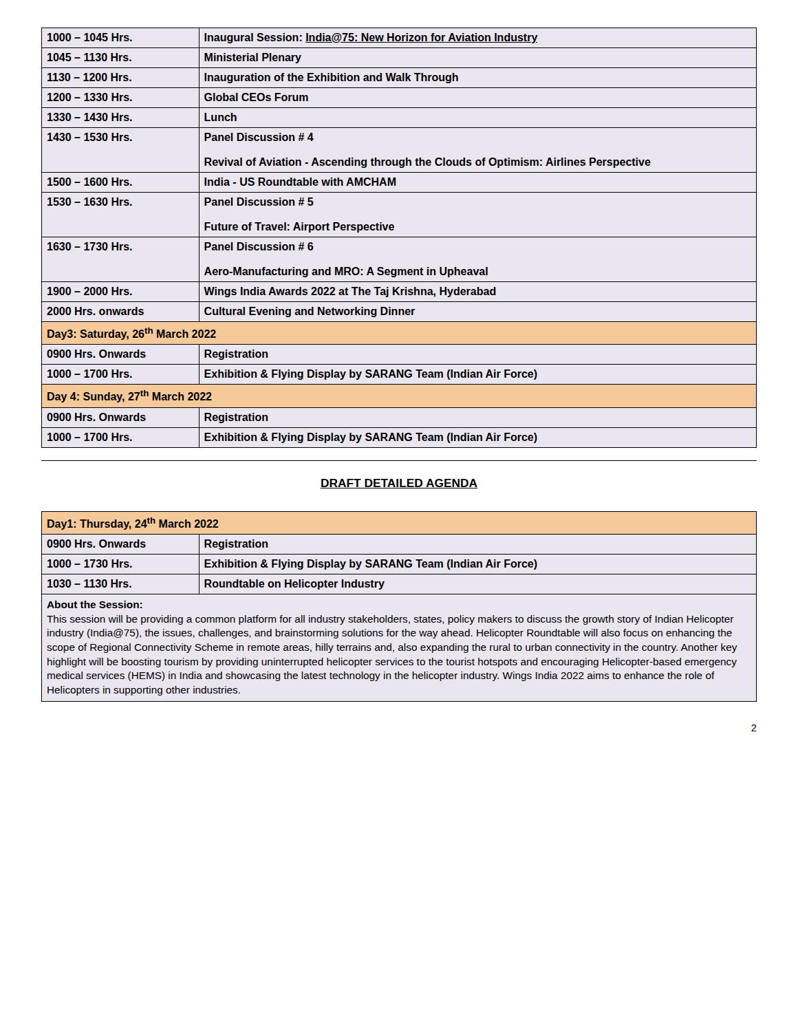| 1000 – 1045 Hrs. | Inaugural Session: India@75: New Horizon for Aviation Industry |
| 1045 – 1130 Hrs. | Ministerial Plenary |
| 1130 – 1200 Hrs. | Inauguration of the Exhibition and Walk Through |
| 1200 – 1330 Hrs. | Global CEOs Forum |
| 1330 – 1430 Hrs. | Lunch |
| 1430 – 1530 Hrs. | Panel Discussion # 4 Revival of Aviation - Ascending through the Clouds of Optimism: Airlines Perspective |
| 1500 – 1600 Hrs. | India - US Roundtable with AMCHAM |
| 1530 – 1630 Hrs. | Panel Discussion # 5 Future of Travel: Airport Perspective |
| 1630 – 1730 Hrs. | Panel Discussion # 6 Aero-Manufacturing and MRO: A Segment in Upheaval |
| 1900 – 2000 Hrs. | Wings India Awards 2022 at The Taj Krishna, Hyderabad |
| 2000 Hrs. onwards | Cultural Evening and Networking Dinner |
| Day3: Saturday, 26 th March 2022 |
| 0900 Hrs. Onwards | Registration |
| 1000 – 1700 Hrs. | Exhibition & Flying Display by SARANG Team (Indian Air Force) |
| Day 4: Sunday, 27 th March 2022 |
| 0900 Hrs. Onwards | Registration |
| 1000 – 1700 Hrs. | Exhibition & Flying Display by SARANG Team (Indian Air Force) |
DRAFT DETAILED AGENDA
| Day1: Thursday, 24 th March 2022 |
| 0900 Hrs. Onwards | Registration |
| 1000 – 1730 Hrs. | Exhibition & Flying Display by SARANG Team (Indian Air Force) |
| 1030 – 1130 Hrs. | Roundtable on Helicopter Industry |
About the Session:
This session will be providing a common platform for all industry stakeholders, states, policy makers to discuss the growth story of Indian Helicopter industry (India@75), the issues, challenges, and brainstorming solutions for the way ahead. Helicopter Roundtable will also focus on enhancing the scope of Regional Connectivity Scheme in remote areas, hilly terrains and, also expanding the rural to urban connectivity in the country. Another key highlight will be boosting tourism by providing uninterrupted helicopter services to the tourist hotspots and encouraging Helicopter-based emergency medical services (HEMS) in India and showcasing the latest technology in the helicopter industry. Wings India 2022 aims to enhance the role of Helicopters in supporting other industries.
2